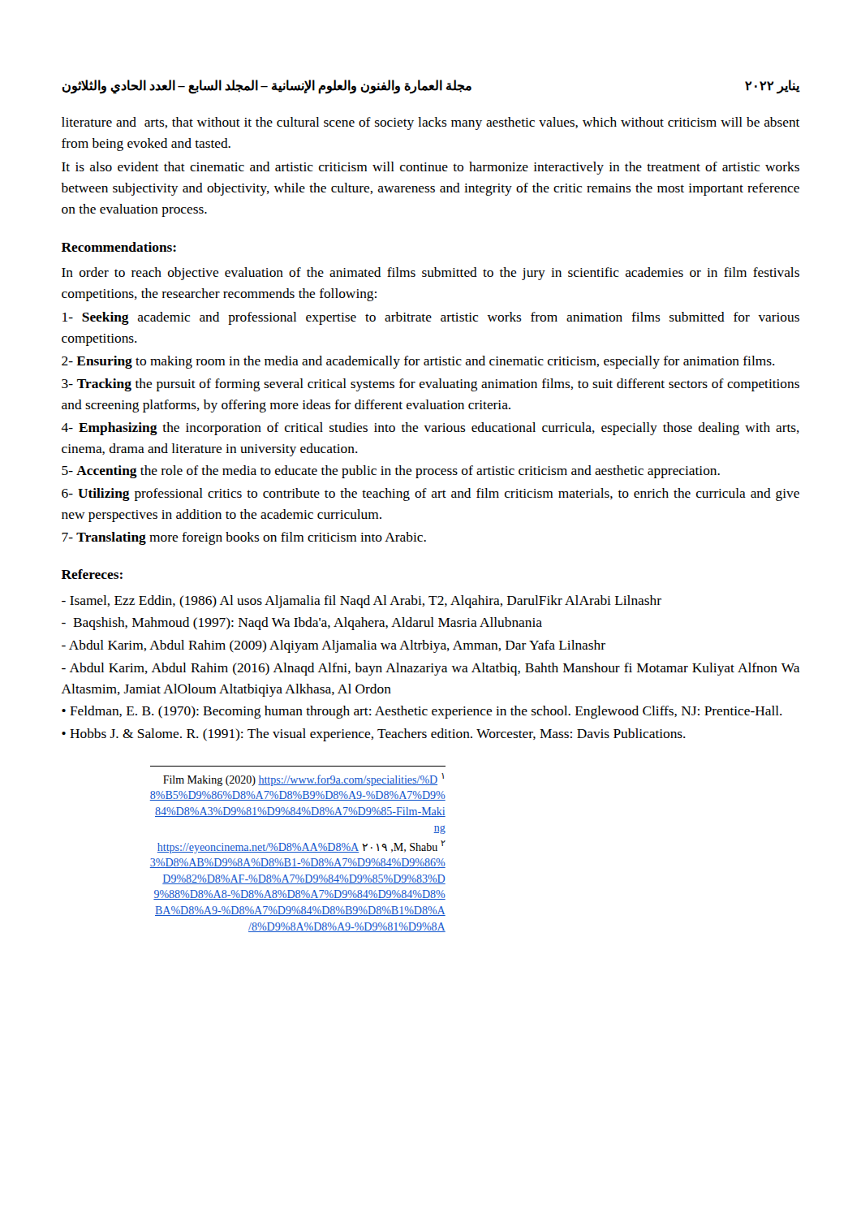يناير ٢٠٢٢
مجلة العمارة والفنون والعلوم الإنسانية – المجلد السابع – العدد الحادي والثلاثون
literature and arts, that without it the cultural scene of society lacks many aesthetic values, which without criticism will be absent from being evoked and tasted.
It is also evident that cinematic and artistic criticism will continue to harmonize interactively in the treatment of artistic works between subjectivity and objectivity, while the culture, awareness and integrity of the critic remains the most important reference on the evaluation process.
Recommendations:
In order to reach objective evaluation of the animated films submitted to the jury in scientific academies or in film festivals competitions, the researcher recommends the following:
1- Seeking academic and professional expertise to arbitrate artistic works from animation films submitted for various competitions.
2- Ensuring to making room in the media and academically for artistic and cinematic criticism, especially for animation films.
3- Tracking the pursuit of forming several critical systems for evaluating animation films, to suit different sectors of competitions and screening platforms, by offering more ideas for different evaluation criteria.
4- Emphasizing the incorporation of critical studies into the various educational curricula, especially those dealing with arts, cinema, drama and literature in university education.
5- Accenting the role of the media to educate the public in the process of artistic criticism and aesthetic appreciation.
6- Utilizing professional critics to contribute to the teaching of art and film criticism materials, to enrich the curricula and give new perspectives in addition to the academic curriculum.
7- Translating more foreign books on film criticism into Arabic.
Refereces:
- Isamel, Ezz Eddin, (1986) Al usos Aljamalia fil Naqd Al Arabi, T2, Alqahira, DarulFikr AlArabi Lilnashr
- Baqshish, Mahmoud (1997): Naqd Wa Ibda'a, Alqahera, Aldarul Masria Allubnania
- Abdul Karim, Abdul Rahim (2009) Alqiyam Aljamalia wa Altrbiya, Amman, Dar Yafa Lilnashr
- Abdul Karim, Abdul Rahim (2016) Alnaqd Alfni, bayn Alnazariya wa Altatbiq, Bahth Manshour fi Motamar Kuliyat Alfnon Wa Altasmim, Jamiat AlOloum Altatbiqiya Alkhasa, Al Ordon
• Feldman, E. B. (1970): Becoming human through art: Aesthetic experience in the school. Englewood Cliffs, NJ: Prentice-Hall.
• Hobbs J. & Salome. R. (1991): The visual experience, Teachers edition. Worcester, Mass: Davis Publications.
١ Film Making (2020) https://www.for9a.com/specialities/%D8%B5%D9%86%D8%A7%D8%B9%D8%A9-%D8%A7%D9%84%D8%A3%D9%81%D9%84%D8%A7%D9%85-Film-Making
٢ M, Shabu, ٢٠١٩ https://eyeoncinema.net/%D8%AA%D8%A3%D8%AB%D9%8A%D8%B1-%D8%A7%D9%84%D9%86%D9%82%D8%AF-%D8%A7%D9%84%D9%85%D9%83%D9%88%D8%A8-%D8%A8%D8%A7%D9%84%D9%84%D8%BA%D8%A9-%D8%A7%D9%84%D8%B9%D8%B1%D8%A8%D9%8A%D8%A9-%D9%81%D9%8A/